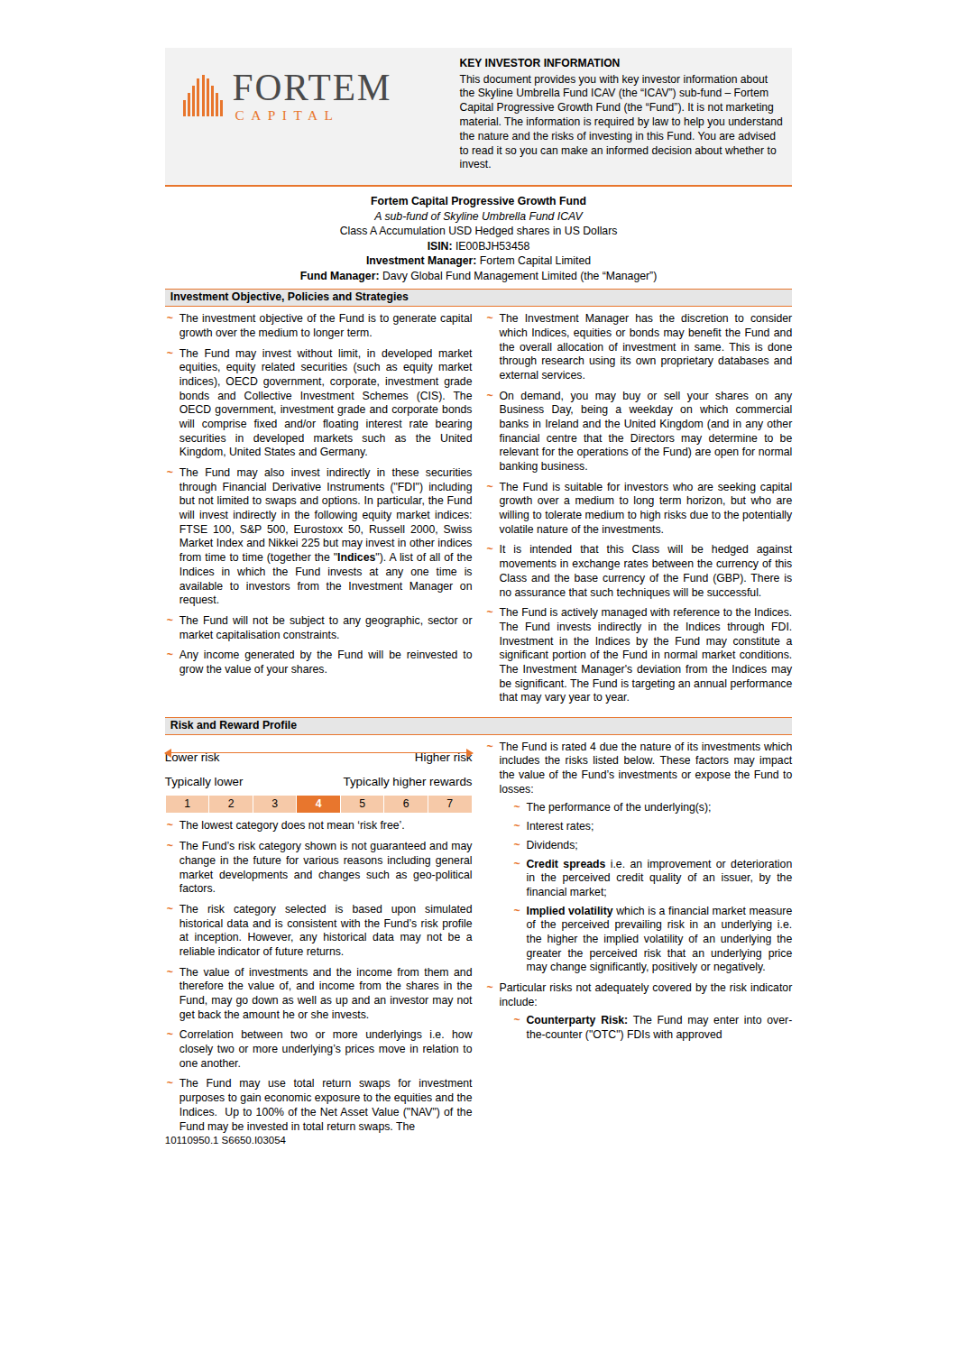FORTEM
CAPITAL
KEY INVESTOR INFORMATION
This document provides you with key investor information about the Skyline Umbrella Fund ICAV (the “ICAV”) sub-fund – Fortem Capital Progressive Growth Fund (the “Fund”). It is not marketing material. The information is required by law to help you understand the nature and the risks of investing in this Fund. You are advised to read it so you can make an informed decision about whether to invest.
Fortem Capital Progressive Growth Fund
A sub-fund of Skyline Umbrella Fund ICAV
Class A Accumulation USD Hedged shares in US Dollars
ISIN: IE00BJH53458
Investment Manager: Fortem Capital Limited
Fund Manager: Davy Global Fund Management Limited (the “Manager”)
Investment Objective, Policies and Strategies
The investment objective of the Fund is to generate capital growth over the medium to longer term.
The Fund may invest without limit, in developed market equities, equity related securities (such as equity market indices), OECD government, corporate, investment grade bonds and Collective Investment Schemes (CIS). The OECD government, investment grade and corporate bonds will comprise fixed and/or floating interest rate bearing securities in developed markets such as the United Kingdom, United States and Germany.
The Fund may also invest indirectly in these securities through Financial Derivative Instruments ("FDI") including but not limited to swaps and options. In particular, the Fund will invest indirectly in the following equity market indices: FTSE 100, S&P 500, Eurostoxx 50, Russell 2000, Swiss Market Index and Nikkei 225 but may invest in other indices from time to time (together the "Indices"). A list of all of the Indices in which the Fund invests at any one time is available to investors from the Investment Manager on request.
The Fund will not be subject to any geographic, sector or market capitalisation constraints.
Any income generated by the Fund will be reinvested to grow the value of your shares.
The Investment Manager has the discretion to consider which Indices, equities or bonds may benefit the Fund and the overall allocation of investment in same. This is done through research using its own proprietary databases and external services.
On demand, you may buy or sell your shares on any Business Day, being a weekday on which commercial banks in Ireland and the United Kingdom (and in any other financial centre that the Directors may determine to be relevant for the operations of the Fund) are open for normal banking business.
The Fund is suitable for investors who are seeking capital growth over a medium to long term horizon, but who are willing to tolerate medium to high risks due to the potentially volatile nature of the investments.
It is intended that this Class will be hedged against movements in exchange rates between the currency of this Class and the base currency of the Fund (GBP). There is no assurance that such techniques will be successful.
The Fund is actively managed with reference to the Indices. The Fund invests indirectly in the Indices through FDI. Investment in the Indices by the Fund may constitute a significant portion of the Fund in normal market conditions. The Investment Manager's deviation from the Indices may be significant. The Fund is targeting an annual performance that may vary year to year.
Risk and Reward Profile
Lower risk Higher risk
Typically lower Typically higher rewards
| 1 | 2 | 3 | 4 | 5 | 6 | 7 |
The lowest category does not mean ‘risk free’.
The Fund’s risk category shown is not guaranteed and may change in the future for various reasons including general market developments and changes such as geo-political factors.
The risk category selected is based upon simulated historical data and is consistent with the Fund’s risk profile at inception. However, any historical data may not be a reliable indicator of future returns.
The value of investments and the income from them and therefore the value of, and income from the shares in the Fund, may go down as well as up and an investor may not get back the amount he or she invests.
Correlation between two or more underlyings i.e. how closely two or more underlying’s prices move in relation to one another.
The Fund may use total return swaps for investment purposes to gain economic exposure to the equities and the Indices. Up to 100% of the Net Asset Value ("NAV") of the Fund may be invested in total return swaps. The
The Fund is rated 4 due the nature of its investments which includes the risks listed below. These factors may impact the value of the Fund’s investments or expose the Fund to losses:
The performance of the underlying(s);
Interest rates;
Dividends;
Credit spreads i.e. an improvement or deterioration in the perceived credit quality of an issuer, by the financial market;
Implied volatility which is a financial market measure of the perceived prevailing risk in an underlying i.e. the higher the implied volatility of an underlying the greater the perceived risk that an underlying price may change significantly, positively or negatively.
Particular risks not adequately covered by the risk indicator include:
Counterparty Risk: The Fund may enter into over-the-counter ("OTC") FDIs with approved
10110950.1 S6650.I03054